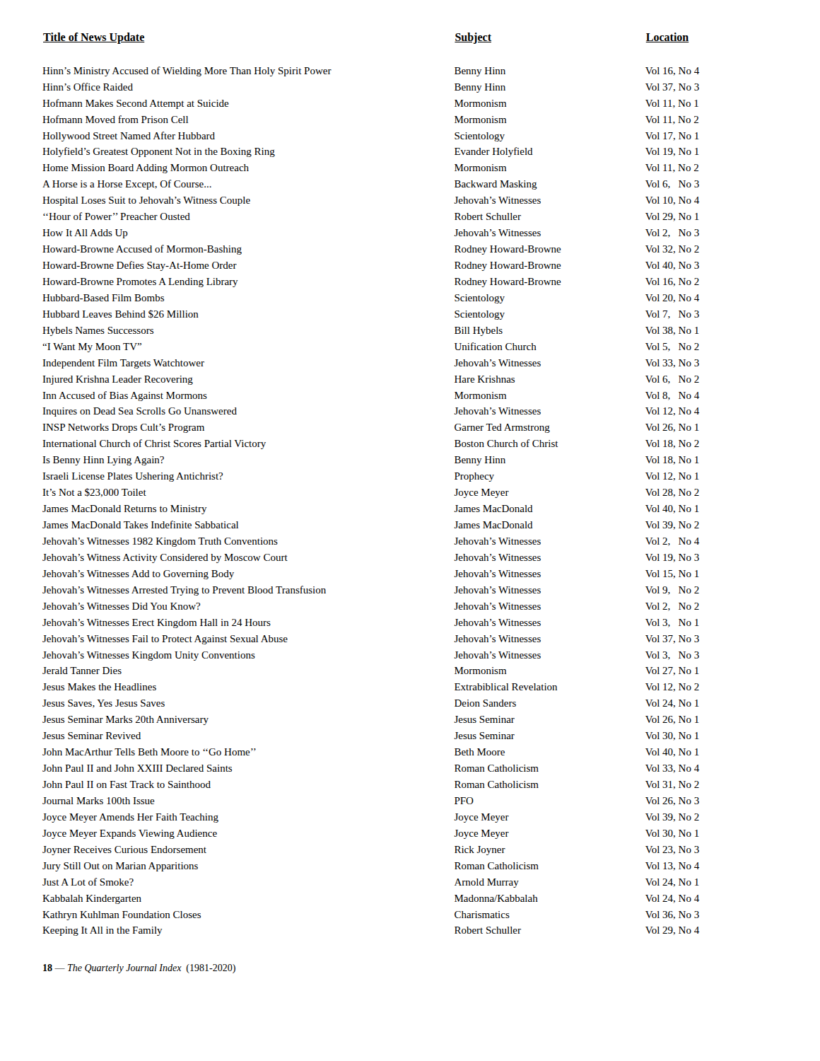| Title of News Update | Subject | Location |
| --- | --- | --- |
| Hinn’s Ministry Accused of Wielding More Than Holy Spirit Power | Benny Hinn | Vol 16, No 4 |
| Hinn’s Office Raided | Benny Hinn | Vol 37, No 3 |
| Hofmann Makes Second Attempt at Suicide | Mormonism | Vol 11, No 1 |
| Hofmann Moved from Prison Cell | Mormonism | Vol 11, No 2 |
| Hollywood Street Named After Hubbard | Scientology | Vol 17, No 1 |
| Holyfield’s Greatest Opponent Not in the Boxing Ring | Evander Holyfield | Vol 19, No 1 |
| Home Mission Board Adding Mormon Outreach | Mormonism | Vol 11, No 2 |
| A Horse is a Horse Except, Of Course... | Backward Masking | Vol 6, No 3 |
| Hospital Loses Suit to Jehovah’s Witness Couple | Jehovah’s Witnesses | Vol 10, No 4 |
| ‘‘Hour of Power’’ Preacher Ousted | Robert Schuller | Vol 29, No 1 |
| How It All Adds Up | Jehovah’s Witnesses | Vol 2, No 3 |
| Howard-Browne Accused of Mormon-Bashing | Rodney Howard-Browne | Vol 32, No 2 |
| Howard-Browne Defies Stay-At-Home Order | Rodney Howard-Browne | Vol 40, No 3 |
| Howard-Browne Promotes A Lending Library | Rodney Howard-Browne | Vol 16, No 2 |
| Hubbard-Based Film Bombs | Scientology | Vol 20, No 4 |
| Hubbard Leaves Behind $26 Million | Scientology | Vol 7, No 3 |
| Hybels Names Successors | Bill Hybels | Vol 38, No 1 |
| “I Want My Moon TV” | Unification Church | Vol 5, No 2 |
| Independent Film Targets Watchtower | Jehovah’s Witnesses | Vol 33, No 3 |
| Injured Krishna Leader Recovering | Hare Krishnas | Vol 6, No 2 |
| Inn Accused of Bias Against Mormons | Mormonism | Vol 8, No 4 |
| Inquires on Dead Sea Scrolls Go Unanswered | Jehovah’s Witnesses | Vol 12, No 4 |
| INSP Networks Drops Cult’s Program | Garner Ted Armstrong | Vol 26, No 1 |
| International Church of Christ Scores Partial Victory | Boston Church of Christ | Vol 18, No 2 |
| Is Benny Hinn Lying Again? | Benny Hinn | Vol 18, No 1 |
| Israeli License Plates Ushering Antichrist? | Prophecy | Vol 12, No 1 |
| It’s Not a $23,000 Toilet | Joyce Meyer | Vol 28, No 2 |
| James MacDonald Returns to Ministry | James MacDonald | Vol 40, No 1 |
| James MacDonald Takes Indefinite Sabbatical | James MacDonald | Vol 39, No 2 |
| Jehovah’s Witnesses 1982 Kingdom Truth Conventions | Jehovah’s Witnesses | Vol 2, No 4 |
| Jehovah’s Witness Activity Considered by Moscow Court | Jehovah’s Witnesses | Vol 19, No 3 |
| Jehovah’s Witnesses Add to Governing Body | Jehovah’s Witnesses | Vol 15, No 1 |
| Jehovah’s Witnesses Arrested Trying to Prevent Blood Transfusion | Jehovah’s Witnesses | Vol 9, No 2 |
| Jehovah’s Witnesses Did You Know? | Jehovah’s Witnesses | Vol 2, No 2 |
| Jehovah’s Witnesses Erect Kingdom Hall in 24 Hours | Jehovah’s Witnesses | Vol 3, No 1 |
| Jehovah’s Witnesses Fail to Protect Against Sexual Abuse | Jehovah’s Witnesses | Vol 37, No 3 |
| Jehovah’s Witnesses Kingdom Unity Conventions | Jehovah’s Witnesses | Vol 3, No 3 |
| Jerald Tanner Dies | Mormonism | Vol 27, No 1 |
| Jesus Makes the Headlines | Extrabiblical Revelation | Vol 12, No 2 |
| Jesus Saves, Yes Jesus Saves | Deion Sanders | Vol 24, No 1 |
| Jesus Seminar Marks 20th Anniversary | Jesus Seminar | Vol 26, No 1 |
| Jesus Seminar Revived | Jesus Seminar | Vol 30, No 1 |
| John MacArthur Tells Beth Moore to ‘‘Go Home’’ | Beth Moore | Vol 40, No 1 |
| John Paul II and John XXIII Declared Saints | Roman Catholicism | Vol 33, No 4 |
| John Paul II on Fast Track to Sainthood | Roman Catholicism | Vol 31, No 2 |
| Journal Marks 100th Issue | PFO | Vol 26, No 3 |
| Joyce Meyer Amends Her Faith Teaching | Joyce Meyer | Vol 39, No 2 |
| Joyce Meyer Expands Viewing Audience | Joyce Meyer | Vol 30, No 1 |
| Joyner Receives Curious Endorsement | Rick Joyner | Vol 23, No 3 |
| Jury Still Out on Marian Apparitions | Roman Catholicism | Vol 13, No 4 |
| Just A Lot of Smoke? | Arnold Murray | Vol 24, No 1 |
| Kabbalah Kindergarten | Madonna/Kabbalah | Vol 24, No 4 |
| Kathryn Kuhlman Foundation Closes | Charismatics | Vol 36, No 3 |
| Keeping It All in the Family | Robert Schuller | Vol 29, No 4 |
18 — The Quarterly Journal Index (1981-2020)